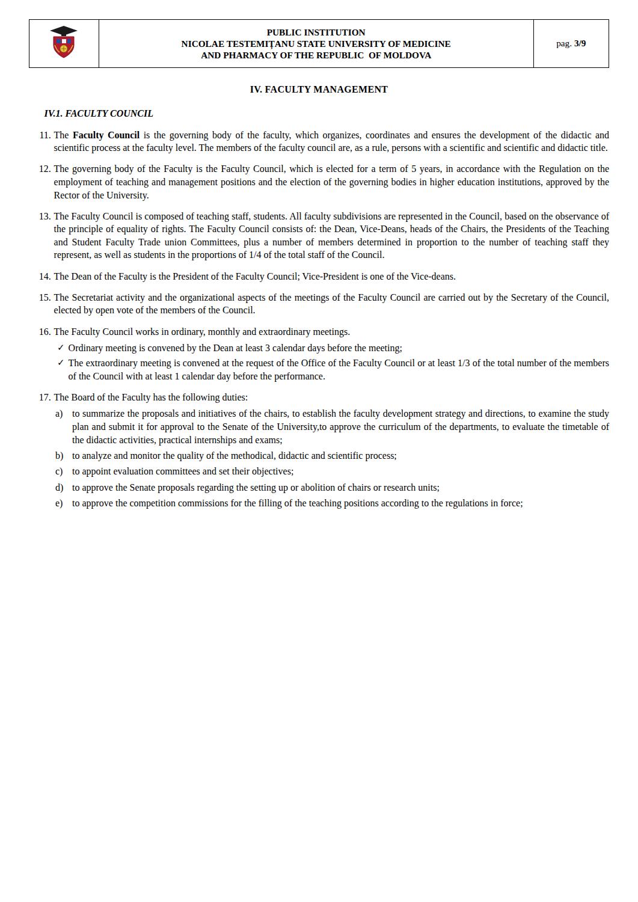| | PUBLIC INSTITUTION NICOLAE TESTEMIȚANU STATE UNIVERSITY OF MEDICINE AND PHARMACY OF THE REPUBLIC OF MOLDOVA | pag. 3/9 |
IV. FACULTY MANAGEMENT
IV.1. FACULTY COUNCIL
The Faculty Council is the governing body of the faculty, which organizes, coordinates and ensures the development of the didactic and scientific process at the faculty level. The members of the faculty council are, as a rule, persons with a scientific and scientific and didactic title.
The governing body of the Faculty is the Faculty Council, which is elected for a term of 5 years, in accordance with the Regulation on the employment of teaching and management positions and the election of the governing bodies in higher education institutions, approved by the Rector of the University.
The Faculty Council is composed of teaching staff, students. All faculty subdivisions are represented in the Council, based on the observance of the principle of equality of rights. The Faculty Council consists of: the Dean, Vice-Deans, heads of the Chairs, the Presidents of the Teaching and Student Faculty Trade union Committees, plus a number of members determined in proportion to the number of teaching staff they represent, as well as students in the proportions of 1/4 of the total staff of the Council.
The Dean of the Faculty is the President of the Faculty Council; Vice-President is one of the Vice-deans.
The Secretariat activity and the organizational aspects of the meetings of the Faculty Council are carried out by the Secretary of the Council, elected by open vote of the members of the Council.
The Faculty Council works in ordinary, monthly and extraordinary meetings.
Ordinary meeting is convened by the Dean at least 3 calendar days before the meeting;
The extraordinary meeting is convened at the request of the Office of the Faculty Council or at least 1/3 of the total number of the members of the Council with at least 1 calendar day before the performance.
The Board of the Faculty has the following duties:
to summarize the proposals and initiatives of the chairs, to establish the faculty development strategy and directions, to examine the study plan and submit it for approval to the Senate of the University,to approve the curriculum of the departments, to evaluate the timetable of the didactic activities, practical internships and exams;
to analyze and monitor the quality of the methodical, didactic and scientific process;
to appoint evaluation committees and set their objectives;
to approve the Senate proposals regarding the setting up or abolition of chairs or research units;
to approve the competition commissions for the filling of the teaching positions according to the regulations in force;